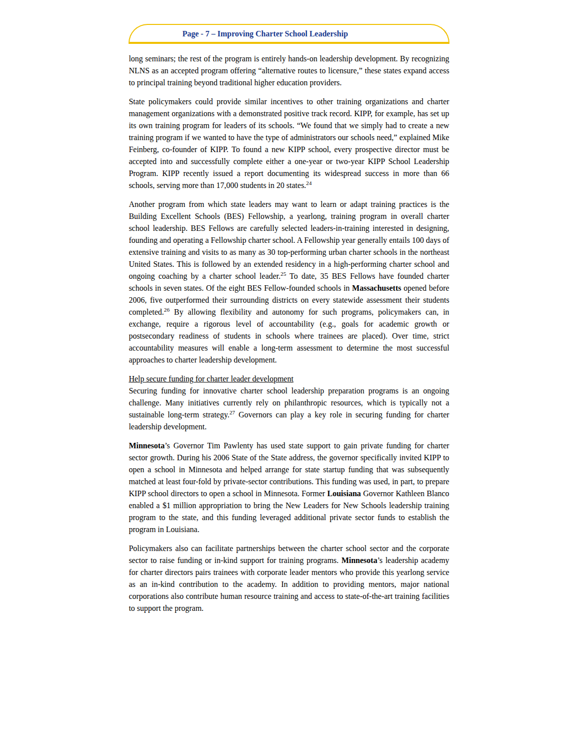Page - 7 – Improving Charter School Leadership
long seminars; the rest of the program is entirely hands-on leadership development. By recognizing NLNS as an accepted program offering “alternative routes to licensure,” these states expand access to principal training beyond traditional higher education providers.
State policymakers could provide similar incentives to other training organizations and charter management organizations with a demonstrated positive track record. KIPP, for example, has set up its own training program for leaders of its schools. “We found that we simply had to create a new training program if we wanted to have the type of administrators our schools need,” explained Mike Feinberg, co-founder of KIPP. To found a new KIPP school, every prospective director must be accepted into and successfully complete either a one-year or two-year KIPP School Leadership Program. KIPP recently issued a report documenting its widespread success in more than 66 schools, serving more than 17,000 students in 20 states.24
Another program from which state leaders may want to learn or adapt training practices is the Building Excellent Schools (BES) Fellowship, a yearlong, training program in overall charter school leadership. BES Fellows are carefully selected leaders-in-training interested in designing, founding and operating a Fellowship charter school. A Fellowship year generally entails 100 days of extensive training and visits to as many as 30 top-performing urban charter schools in the northeast United States. This is followed by an extended residency in a high-performing charter school and ongoing coaching by a charter school leader.25 To date, 35 BES Fellows have founded charter schools in seven states. Of the eight BES Fellow-founded schools in Massachusetts opened before 2006, five outperformed their surrounding districts on every statewide assessment their students completed.26 By allowing flexibility and autonomy for such programs, policymakers can, in exchange, require a rigorous level of accountability (e.g., goals for academic growth or postsecondary readiness of students in schools where trainees are placed). Over time, strict accountability measures will enable a long-term assessment to determine the most successful approaches to charter leadership development.
Help secure funding for charter leader development
Securing funding for innovative charter school leadership preparation programs is an ongoing challenge. Many initiatives currently rely on philanthropic resources, which is typically not a sustainable long-term strategy.27 Governors can play a key role in securing funding for charter leadership development.
Minnesota’s Governor Tim Pawlenty has used state support to gain private funding for charter sector growth. During his 2006 State of the State address, the governor specifically invited KIPP to open a school in Minnesota and helped arrange for state startup funding that was subsequently matched at least four-fold by private-sector contributions. This funding was used, in part, to prepare KIPP school directors to open a school in Minnesota. Former Louisiana Governor Kathleen Blanco enabled a $1 million appropriation to bring the New Leaders for New Schools leadership training program to the state, and this funding leveraged additional private sector funds to establish the program in Louisiana.
Policymakers also can facilitate partnerships between the charter school sector and the corporate sector to raise funding or in-kind support for training programs. Minnesota’s leadership academy for charter directors pairs trainees with corporate leader mentors who provide this yearlong service as an in-kind contribution to the academy. In addition to providing mentors, major national corporations also contribute human resource training and access to state-of-the-art training facilities to support the program.